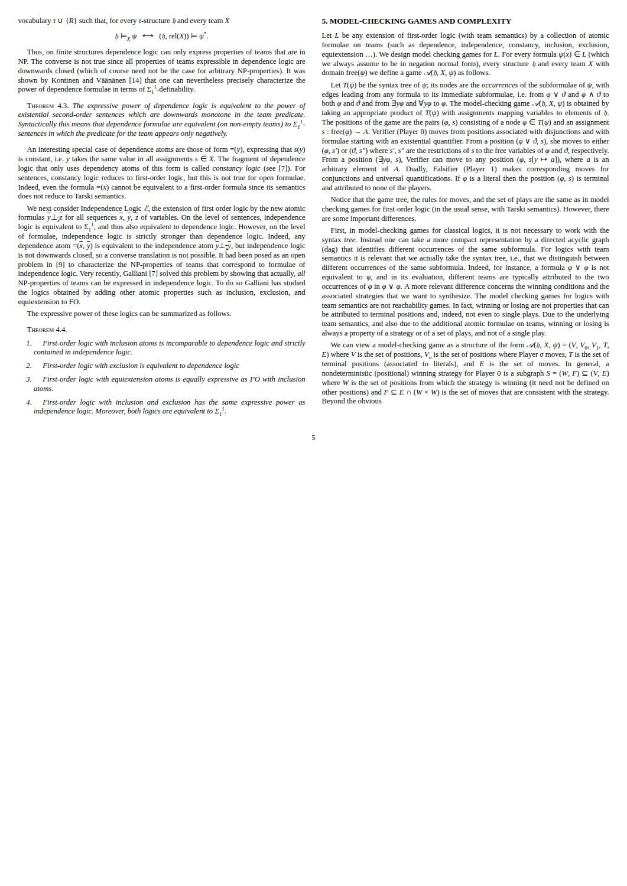vocabulary τ ∪ {R} such that, for every τ-structure 𝔥 and every team X
𝔥 ⊨X ψ ⟷ (𝔥, rel(X)) ⊨ ψ*.
Thus, on finite structures dependence logic can only express properties of teams that are in NP. The converse is not true since all properties of teams expressible in dependence logic are downwards closed (which of course need not be the case for arbitrary NP-properties). It was shown by Kontinen and Väänänen [14] that one can nevertheless precisely characterize the power of dependence formulae in terms of Σ11-definability.
Theorem 4.3. The expressive power of dependence logic is equivalent to the power of existential second-order sentences which are downwards monotone in the team predicate. Syntactically this means that dependence formulae are equivalent (on non-empty teams) to Σ11-sentences in which the predicate for the team appears only negatively.
An interesting special case of dependence atoms are those of form =(y), expressing that s(y) is constant, i.e. y takes the same value in all assignments s ∈ X. The fragment of dependence logic that only uses dependency atoms of this form is called constancy logic (see [7]). For sentences, constancy logic reduces to first-order logic, but this is not true for open formulae. Indeed, even the formula =(x) cannot be equivalent to a first-order formula since its semantics does not reduce to Tarski semantics.
We next consider Independence Logic ℰ, the extension of first order logic by the new atomic formulas y⊥xz for all sequences x, y, z of variables. On the level of sentences, independence logic is equivalent to Σ11, and thus also equivalent to dependence logic. However, on the level of formulae, independence logic is strictly stronger than dependence logic. Indeed, any dependence atom =(x, y) is equivalent to the independence atom y⊥xy, but independence logic is not downwards closed, so a converse translation is not possible. It had been posed as an open problem in [9] to characterize the NP-properties of teams that correspond to formulae of independence logic. Very recently, Galliani [7] solved this problem by showing that actually, all NP-properties of teams can be expressed in independence logic. To do so Galliani has studied the logics obtained by adding other atomic properties such as inclusion, exclusion, and equiextension to FO.
The expressive power of these logics can be summarized as follows.
Theorem 4.4.
First-order logic with inclusion atoms is incomparable to dependence logic and strictly contained in independence logic.
First-order logic with exclusion is equivalent to dependence logic
First-order logic with equiextension atoms is equally expressive as FO with inclusion atoms.
First-order logic with inclusion and exclusion has the same expressive power as independence logic. Moreover, both logics are equivalent to Σ11.
5. MODEL-CHECKING GAMES AND COMPLEXITY
Let L be any extension of first-order logic (with team semantics) by a collection of atomic formulae on teams (such as dependence, independence, constancy, inclusion, exclusion, equiextension …). We design model checking games for L. For every formula ψ(x) ∈ L (which we always assume to be in negation normal form), every structure 𝔥 and every team X with domain free(ψ) we define a game 𝒜(𝔥, X, ψ) as follows.
Let T(ψ) be the syntax tree of ψ; its nodes are the occurrences of the subformulae of ψ, with edges leading from any formula to its immediate subformulae, i.e. from φ ∨ ϑ and φ ∧ ϑ to both φ and ϑ and from ∃yφ and ∀yφ to φ. The model-checking game 𝒜(𝔥, X, ψ) is obtained by taking an appropriate product of T(ψ) with assignments mapping variables to elements of 𝔥. The positions of the game are the pairs (φ, s) consisting of a node φ ∈ T(ψ) and an assignment s : free(φ) → A. Verifier (Player 0) moves from positions associated with disjunctions and with formulae starting with an existential quantifier. From a position (φ ∨ ϑ, s), she moves to either (φ, s′) or (ϑ, s″) where s′, s″ are the restrictions of s to the free variables of φ and ϑ, respectively. From a position (∃yφ, s), Verifier can move to any position (φ, s[y ↦ a]), where a is an arbitrary element of A. Dually, Falsifier (Player 1) makes corresponding moves for conjunctions and universal quantifications. If φ is a literal then the position (φ, s) is terminal and attributed to none of the players.
Notice that the game tree, the rules for moves, and the set of plays are the same as in model checking games for first-order logic (in the usual sense, with Tarski semantics). However, there are some important differences.
First, in model-checking games for classical logics, it is not necessary to work with the syntax tree. Instead one can take a more compact representation by a directed acyclic graph (dag) that identifies different occurrences of the same subformula. For logics with team semantics it is relevant that we actually take the syntax tree, i.e., that we distinguish between different occurrences of the same subformula. Indeed, for instance, a formula φ ∨ φ is not equivalent to φ, and in its evaluation, different teams are typically attributed to the two occurrences of φ in φ ∨ φ. A more relevant difference concerns the winning conditions and the associated strategies that we want to synthesize. The model checking games for logics with team semantics are not reachability games. In fact, winning or losing are not properties that can be attributed to terminal positions and, indeed, not even to single plays. Due to the underlying team semantics, and also due to the additional atomic formulae on teams, winning or losing is always a property of a strategy or of a set of plays, and not of a single play.
We can view a model-checking game as a structure of the form 𝒜(𝔥, X, ψ) = (V, V0, V1, T, E) where V is the set of positions, Vσ is the set of positions where Player σ moves, T is the set of terminal positions (associated to literals), and E is the set of moves. In general, a nondeterministic (positional) winning strategy for Player 0 is a subgraph S = (W, F) ⊆ (V, E) where W is the set of positions from which the strategy is winning (it need not be defined on other positions) and F ⊆ E ∩ (W × W) is the set of moves that are consistent with the strategy. Beyond the obvious
5